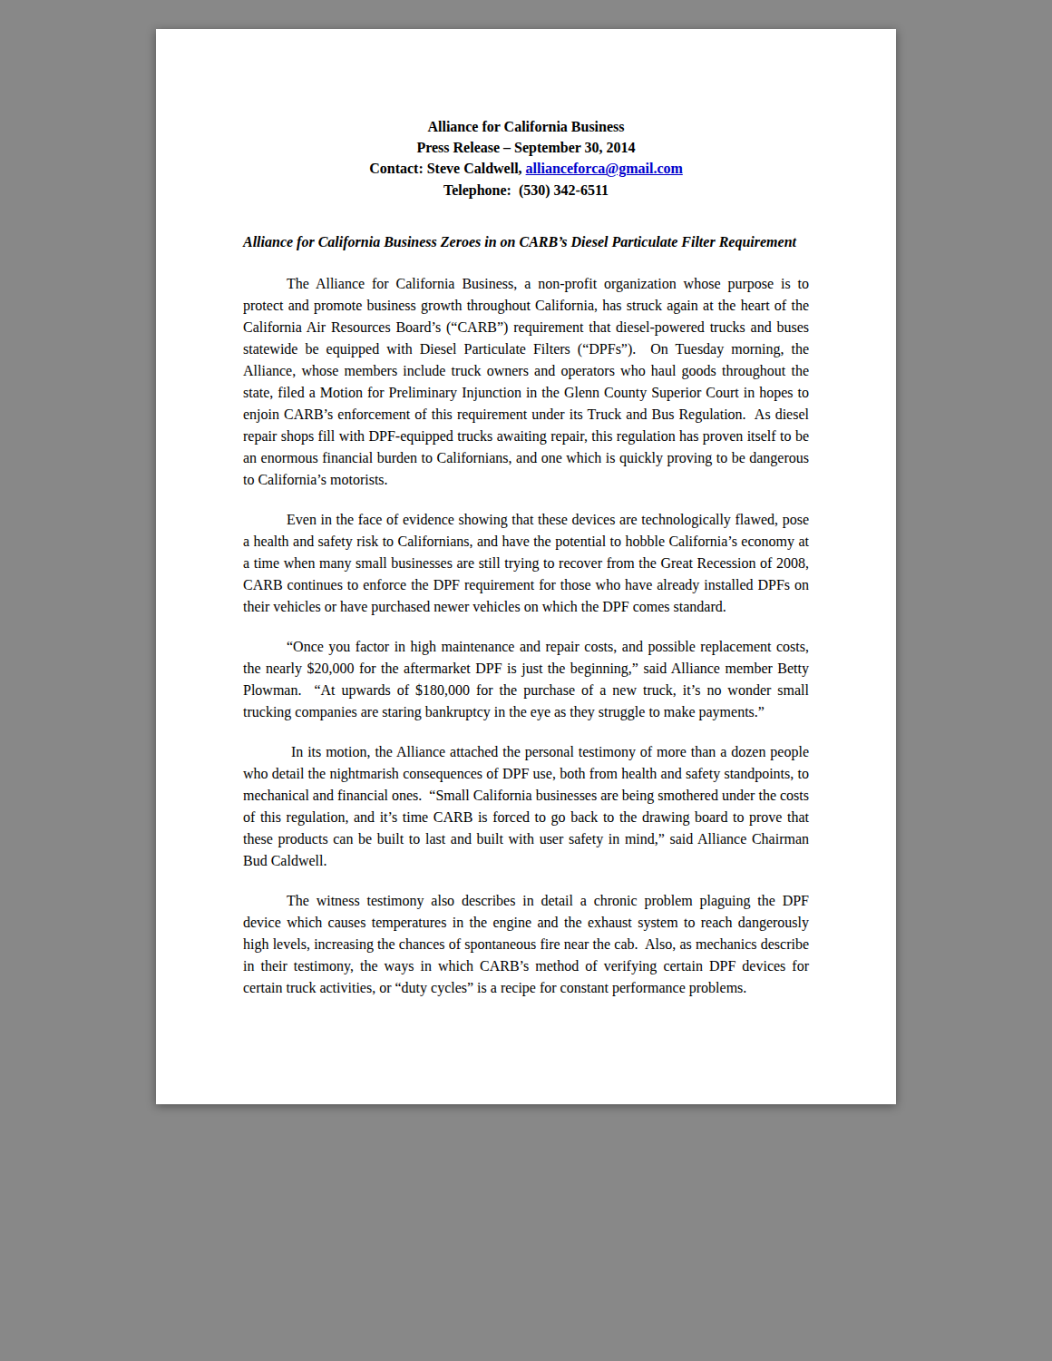Alliance for California Business
Press Release – September 30, 2014
Contact: Steve Caldwell, allianceforca@gmail.com
Telephone: (530) 342-6511
Alliance for California Business Zeroes in on CARB’s Diesel Particulate Filter Requirement
The Alliance for California Business, a non-profit organization whose purpose is to protect and promote business growth throughout California, has struck again at the heart of the California Air Resources Board’s (“CARB”) requirement that diesel-powered trucks and buses statewide be equipped with Diesel Particulate Filters (“DPFs”). On Tuesday morning, the Alliance, whose members include truck owners and operators who haul goods throughout the state, filed a Motion for Preliminary Injunction in the Glenn County Superior Court in hopes to enjoin CARB’s enforcement of this requirement under its Truck and Bus Regulation. As diesel repair shops fill with DPF-equipped trucks awaiting repair, this regulation has proven itself to be an enormous financial burden to Californians, and one which is quickly proving to be dangerous to California’s motorists.
Even in the face of evidence showing that these devices are technologically flawed, pose a health and safety risk to Californians, and have the potential to hobble California’s economy at a time when many small businesses are still trying to recover from the Great Recession of 2008, CARB continues to enforce the DPF requirement for those who have already installed DPFs on their vehicles or have purchased newer vehicles on which the DPF comes standard.
“Once you factor in high maintenance and repair costs, and possible replacement costs, the nearly $20,000 for the aftermarket DPF is just the beginning,” said Alliance member Betty Plowman. “At upwards of $180,000 for the purchase of a new truck, it’s no wonder small trucking companies are staring bankruptcy in the eye as they struggle to make payments.”
In its motion, the Alliance attached the personal testimony of more than a dozen people who detail the nightmarish consequences of DPF use, both from health and safety standpoints, to mechanical and financial ones. “Small California businesses are being smothered under the costs of this regulation, and it’s time CARB is forced to go back to the drawing board to prove that these products can be built to last and built with user safety in mind,” said Alliance Chairman Bud Caldwell.
The witness testimony also describes in detail a chronic problem plaguing the DPF device which causes temperatures in the engine and the exhaust system to reach dangerously high levels, increasing the chances of spontaneous fire near the cab. Also, as mechanics describe in their testimony, the ways in which CARB’s method of verifying certain DPF devices for certain truck activities, or “duty cycles” is a recipe for constant performance problems.